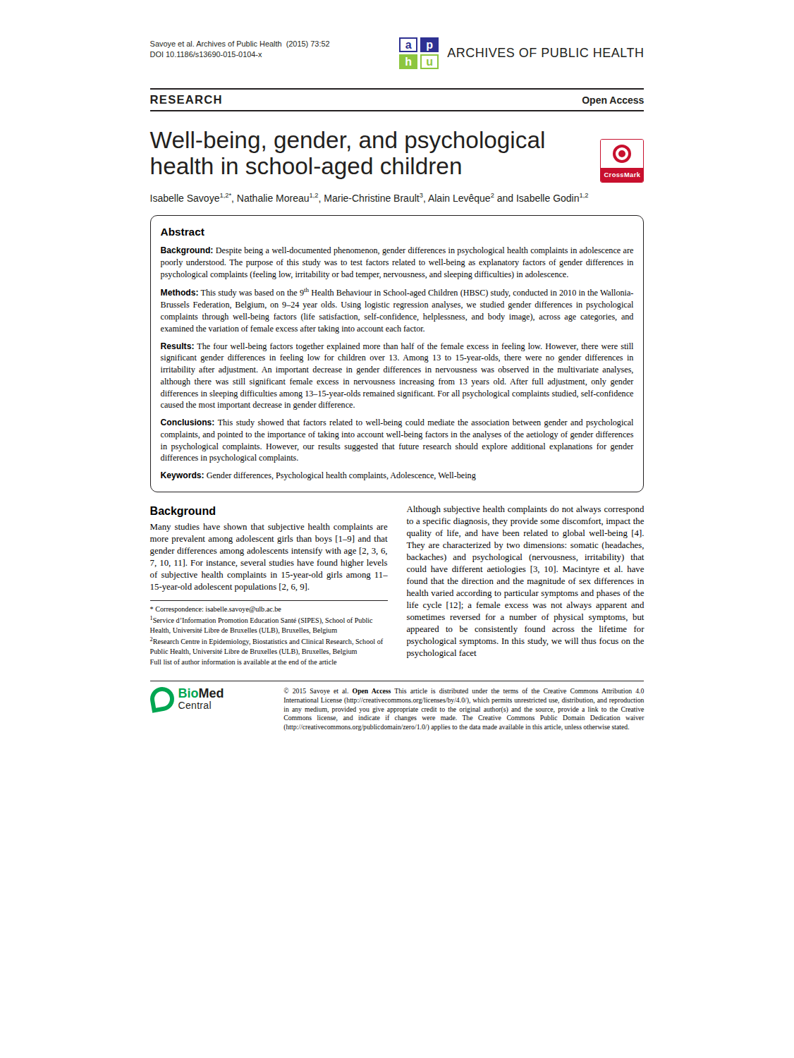Savoye et al. Archives of Public Health (2015) 73:52
DOI 10.1186/s13690-015-0104-x
a p h u
ARCHIVES OF PUBLIC HEALTH
RESEARCH
Open Access
CrossMark
Well-being, gender, and psychological
health in school-aged children
Isabelle Savoye1,2*, Nathalie Moreau1,2, Marie-Christine Brault3, Alain Levêque2 and Isabelle Godin1,2
Abstract
Background: Despite being a well-documented phenomenon, gender differences in psychological health complaints in adolescence are poorly understood. The purpose of this study was to test factors related to well-being as explanatory factors of gender differences in psychological complaints (feeling low, irritability or bad temper, nervousness, and sleeping difficulties) in adolescence.
Methods: This study was based on the 9th Health Behaviour in School-aged Children (HBSC) study, conducted in 2010 in the Wallonia-Brussels Federation, Belgium, on 9–24 year olds. Using logistic regression analyses, we studied gender differences in psychological complaints through well-being factors (life satisfaction, self-confidence, helplessness, and body image), across age categories, and examined the variation of female excess after taking into account each factor.
Results: The four well-being factors together explained more than half of the female excess in feeling low. However, there were still significant gender differences in feeling low for children over 13. Among 13 to 15-year-olds, there were no gender differences in irritability after adjustment. An important decrease in gender differences in nervousness was observed in the multivariate analyses, although there was still significant female excess in nervousness increasing from 13 years old. After full adjustment, only gender differences in sleeping difficulties among 13–15-year-olds remained significant. For all psychological complaints studied, self-confidence caused the most important decrease in gender difference.
Conclusions: This study showed that factors related to well-being could mediate the association between gender and psychological complaints, and pointed to the importance of taking into account well-being factors in the analyses of the aetiology of gender differences in psychological complaints. However, our results suggested that future research should explore additional explanations for gender differences in psychological complaints.
Keywords: Gender differences, Psychological health complaints, Adolescence, Well-being
Background
Many studies have shown that subjective health complaints are more prevalent among adolescent girls than boys [1–9] and that gender differences among adolescents intensify with age [2, 3, 6, 7, 10, 11]. For instance, several studies have found higher levels of subjective health complaints in 15-year-old girls among 11–15-year-old adolescent populations [2, 6, 9].
* Correspondence: isabelle.savoye@ulb.ac.be
1Service d’Information Promotion Education Santé (SIPES), School of Public Health, Université Libre de Bruxelles (ULB), Bruxelles, Belgium
2Research Centre in Epidemiology, Biostatistics and Clinical Research, School of Public Health, Université Libre de Bruxelles (ULB), Bruxelles, Belgium
Full list of author information is available at the end of the article
Although subjective health complaints do not always correspond to a specific diagnosis, they provide some discomfort, impact the quality of life, and have been related to global well-being [4]. They are characterized by two dimensions: somatic (headaches, backaches) and psychological (nervousness, irritability) that could have different aetiologies [3, 10]. Macintyre et al. have found that the direction and the magnitude of sex differences in health varied according to particular symptoms and phases of the life cycle [12]; a female excess was not always apparent and sometimes reversed for a number of physical symptoms, but appeared to be consistently found across the lifetime for psychological symptoms. In this study, we will thus focus on the psychological facet
BioMed
Central
© 2015 Savoye et al. Open Access This article is distributed under the terms of the Creative Commons Attribution 4.0 International License (http://creativecommons.org/licenses/by/4.0/), which permits unrestricted use, distribution, and reproduction in any medium, provided you give appropriate credit to the original author(s) and the source, provide a link to the Creative Commons license, and indicate if changes were made. The Creative Commons Public Domain Dedication waiver (http://creativecommons.org/publicdomain/zero/1.0/) applies to the data made available in this article, unless otherwise stated.